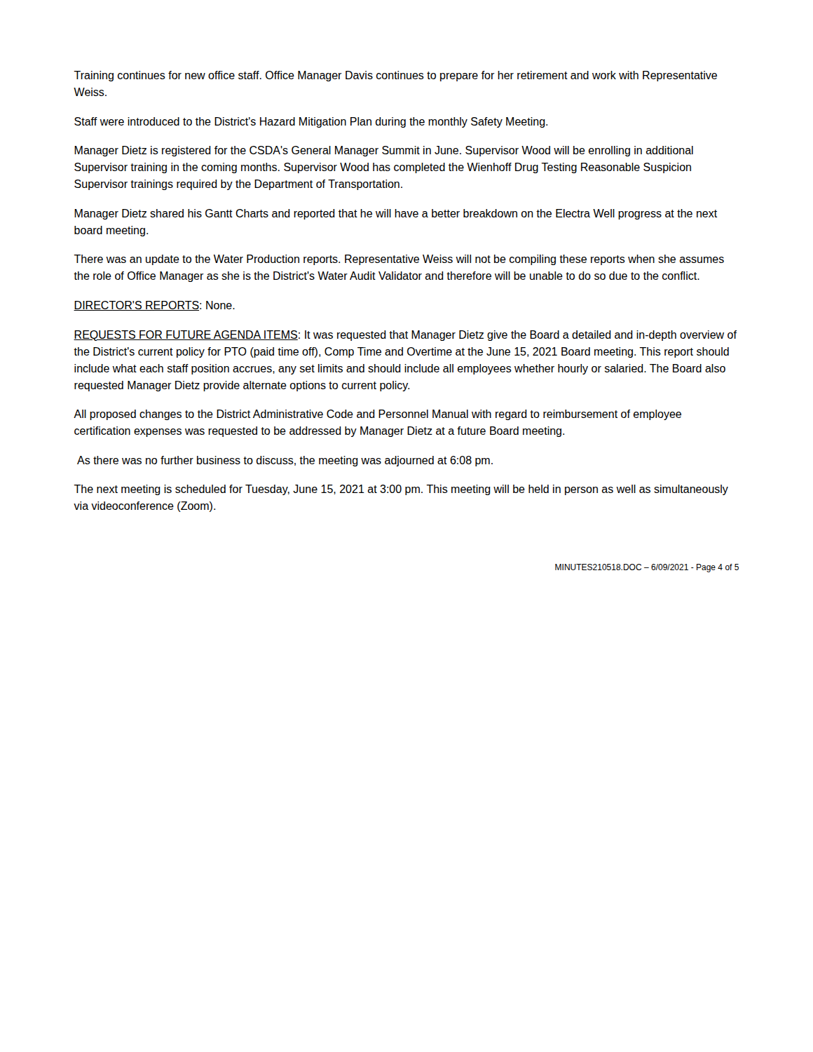Training continues for new office staff. Office Manager Davis continues to prepare for her retirement and work with Representative Weiss.
Staff were introduced to the District's Hazard Mitigation Plan during the monthly Safety Meeting.
Manager Dietz is registered for the CSDA's General Manager Summit in June. Supervisor Wood will be enrolling in additional Supervisor training in the coming months. Supervisor Wood has completed the Wienhoff Drug Testing Reasonable Suspicion Supervisor trainings required by the Department of Transportation.
Manager Dietz shared his Gantt Charts and reported that he will have a better breakdown on the Electra Well progress at the next board meeting.
There was an update to the Water Production reports. Representative Weiss will not be compiling these reports when she assumes the role of Office Manager as she is the District's Water Audit Validator and therefore will be unable to do so due to the conflict.
DIRECTOR'S REPORTS: None.
REQUESTS FOR FUTURE AGENDA ITEMS: It was requested that Manager Dietz give the Board a detailed and in-depth overview of the District's current policy for PTO (paid time off), Comp Time and Overtime at the June 15, 2021 Board meeting. This report should include what each staff position accrues, any set limits and should include all employees whether hourly or salaried. The Board also requested Manager Dietz provide alternate options to current policy.
All proposed changes to the District Administrative Code and Personnel Manual with regard to reimbursement of employee certification expenses was requested to be addressed by Manager Dietz at a future Board meeting.
As there was no further business to discuss, the meeting was adjourned at 6:08 pm.
The next meeting is scheduled for Tuesday, June 15, 2021 at 3:00 pm. This meeting will be held in person as well as simultaneously via videoconference (Zoom).
MINUTES210518.DOC – 6/09/2021 - Page 4 of 5